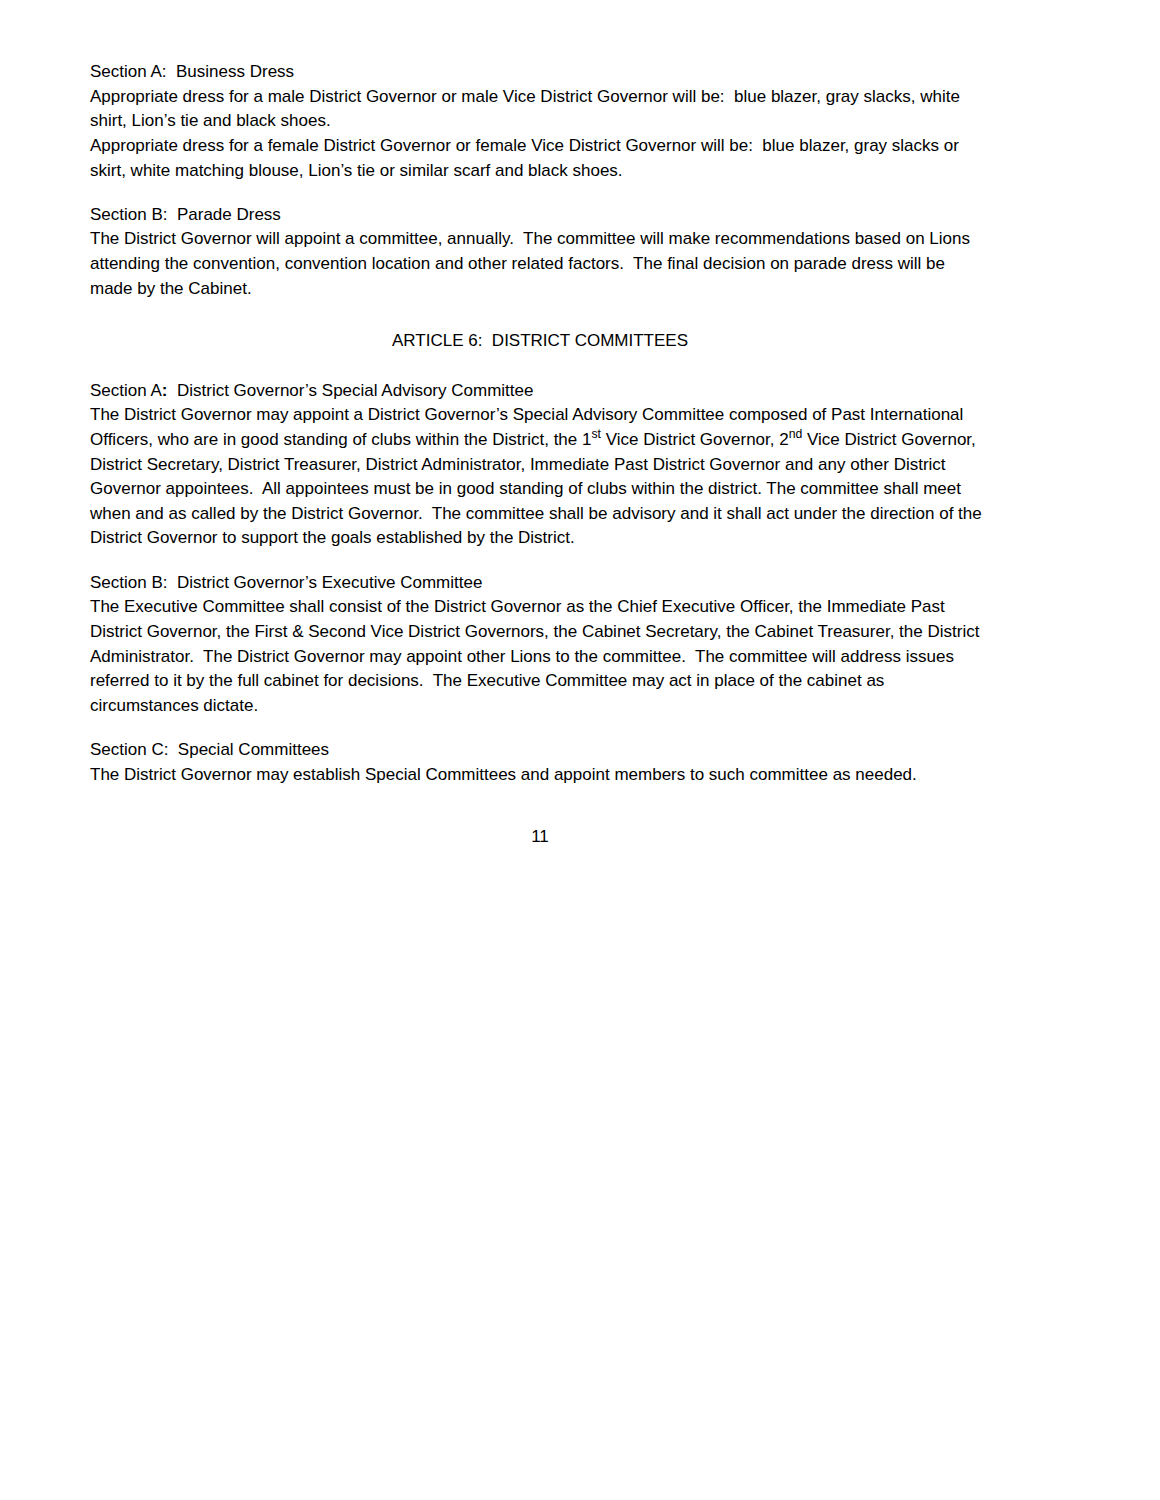Section A: Business Dress
Appropriate dress for a male District Governor or male Vice District Governor will be: blue blazer, gray slacks, white shirt, Lion’s tie and black shoes.
Appropriate dress for a female District Governor or female Vice District Governor will be: blue blazer, gray slacks or skirt, white matching blouse, Lion’s tie or similar scarf and black shoes.
Section B: Parade Dress
The District Governor will appoint a committee, annually. The committee will make recommendations based on Lions attending the convention, convention location and other related factors. The final decision on parade dress will be made by the Cabinet.
ARTICLE 6: DISTRICT COMMITTEES
Section A: District Governor’s Special Advisory Committee
The District Governor may appoint a District Governor’s Special Advisory Committee composed of Past International Officers, who are in good standing of clubs within the District, the 1st Vice District Governor, 2nd Vice District Governor, District Secretary, District Treasurer, District Administrator, Immediate Past District Governor and any other District Governor appointees. All appointees must be in good standing of clubs within the district. The committee shall meet when and as called by the District Governor. The committee shall be advisory and it shall act under the direction of the District Governor to support the goals established by the District.
Section B: District Governor’s Executive Committee
The Executive Committee shall consist of the District Governor as the Chief Executive Officer, the Immediate Past District Governor, the First & Second Vice District Governors, the Cabinet Secretary, the Cabinet Treasurer, the District Administrator. The District Governor may appoint other Lions to the committee. The committee will address issues referred to it by the full cabinet for decisions. The Executive Committee may act in place of the cabinet as circumstances dictate.
Section C: Special Committees
The District Governor may establish Special Committees and appoint members to such committee as needed.
11